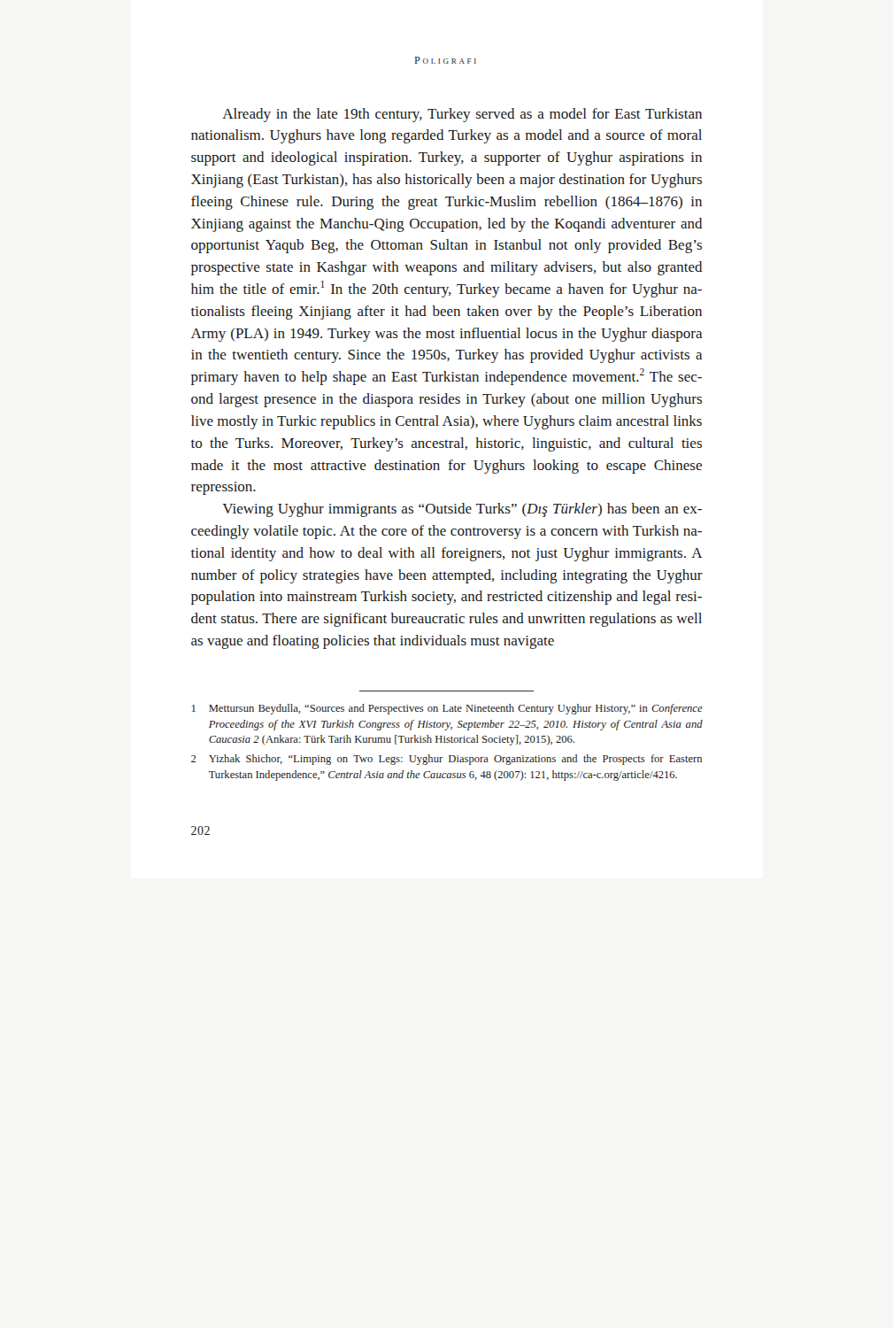Poligrafi
Already in the late 19th century, Turkey served as a model for East Turkistan nationalism. Uyghurs have long regarded Turkey as a model and a source of moral support and ideological inspiration. Turkey, a supporter of Uyghur aspirations in Xinjiang (East Turkistan), has also historically been a major destination for Uyghurs fleeing Chinese rule. During the great Turkic-Muslim rebellion (1864–1876) in Xinjiang against the Manchu-Qing Occupation, led by the Koqandi adventurer and opportunist Yaqub Beg, the Ottoman Sultan in Istanbul not only provided Beg’s prospective state in Kashgar with weapons and military advisers, but also granted him the title of emir.1 In the 20th century, Turkey became a haven for Uyghur nationalists fleeing Xinjiang after it had been taken over by the People’s Liberation Army (PLA) in 1949. Turkey was the most influential locus in the Uyghur diaspora in the twentieth century. Since the 1950s, Turkey has provided Uyghur activists a primary haven to help shape an East Turkistan independence movement.2 The second largest presence in the diaspora resides in Turkey (about one million Uyghurs live mostly in Turkic republics in Central Asia), where Uyghurs claim ancestral links to the Turks. Moreover, Turkey’s ancestral, historic, linguistic, and cultural ties made it the most attractive destination for Uyghurs looking to escape Chinese repression.
Viewing Uyghur immigrants as “Outside Turks” (Dış Türkler) has been an exceedingly volatile topic. At the core of the controversy is a concern with Turkish national identity and how to deal with all foreigners, not just Uyghur immigrants. A number of policy strategies have been attempted, including integrating the Uyghur population into mainstream Turkish society, and restricted citizenship and legal resident status. There are significant bureaucratic rules and unwritten regulations as well as vague and floating policies that individuals must navigate
1 Mettursun Beydulla, “Sources and Perspectives on Late Nineteenth Century Uyghur History,” in Conference Proceedings of the XVI Turkish Congress of History, September 22–25, 2010. History of Central Asia and Caucasia 2 (Ankara: Türk Tarih Kurumu [Turkish Historical Society], 2015), 206.
2 Yizhak Shichor, “Limping on Two Legs: Uyghur Diaspora Organizations and the Prospects for Eastern Turkestan Independence,” Central Asia and the Caucasus 6, 48 (2007): 121, https://ca-c.org/article/4216.
202